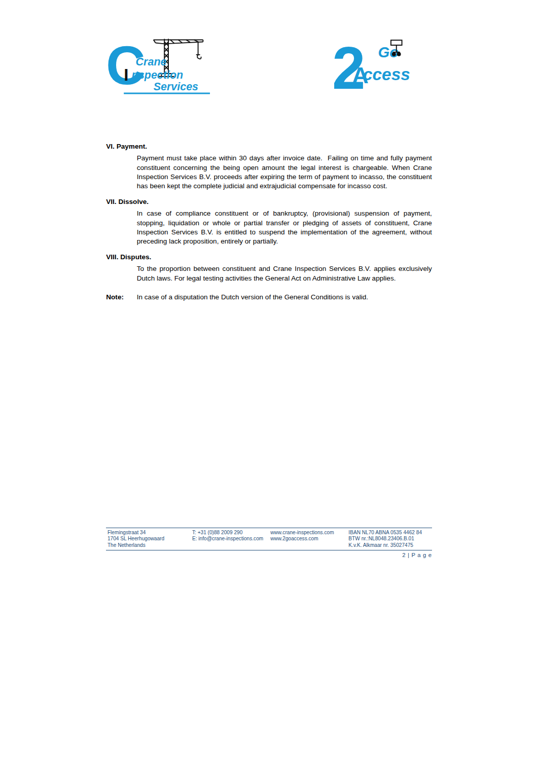C Crane nspection I Services
2 Go ccess A
VI. Payment.
Payment must take place within 30 days after invoice date. Failing on time and fully payment constituent concerning the being open amount the legal interest is chargeable. When Crane Inspection Services B.V. proceeds after expiring the term of payment to incasso, the constituent has been kept the complete judicial and extrajudicial compensate for incasso cost.
VII. Dissolve.
In case of compliance constituent or of bankruptcy, (provisional) suspension of payment, stopping, liquidation or whole or partial transfer or pledging of assets of constituent, Crane Inspection Services B.V. is entitled to suspend the implementation of the agreement, without preceding lack proposition, entirely or partially.
VIII. Disputes.
To the proportion between constituent and Crane Inspection Services B.V. applies exclusively Dutch laws. For legal testing activities the General Act on Administrative Law applies.
Note:
In case of a disputation the Dutch version of the General Conditions is valid.
| Flemingstraat 34 | T: +31 (0)88 2009 290 | www.crane-inspections.com | IBAN NL70 ABNA 0535 4462 84 |
| 1704 SL Heerhugowaard | E: info@crane-inspections.com | www.2goaccess.com | BTW nr.:NL8048.23406.B.01 |
| The Netherlands | | | K.v.K. Alkmaar nr. 35027475 |
2 | P a g e